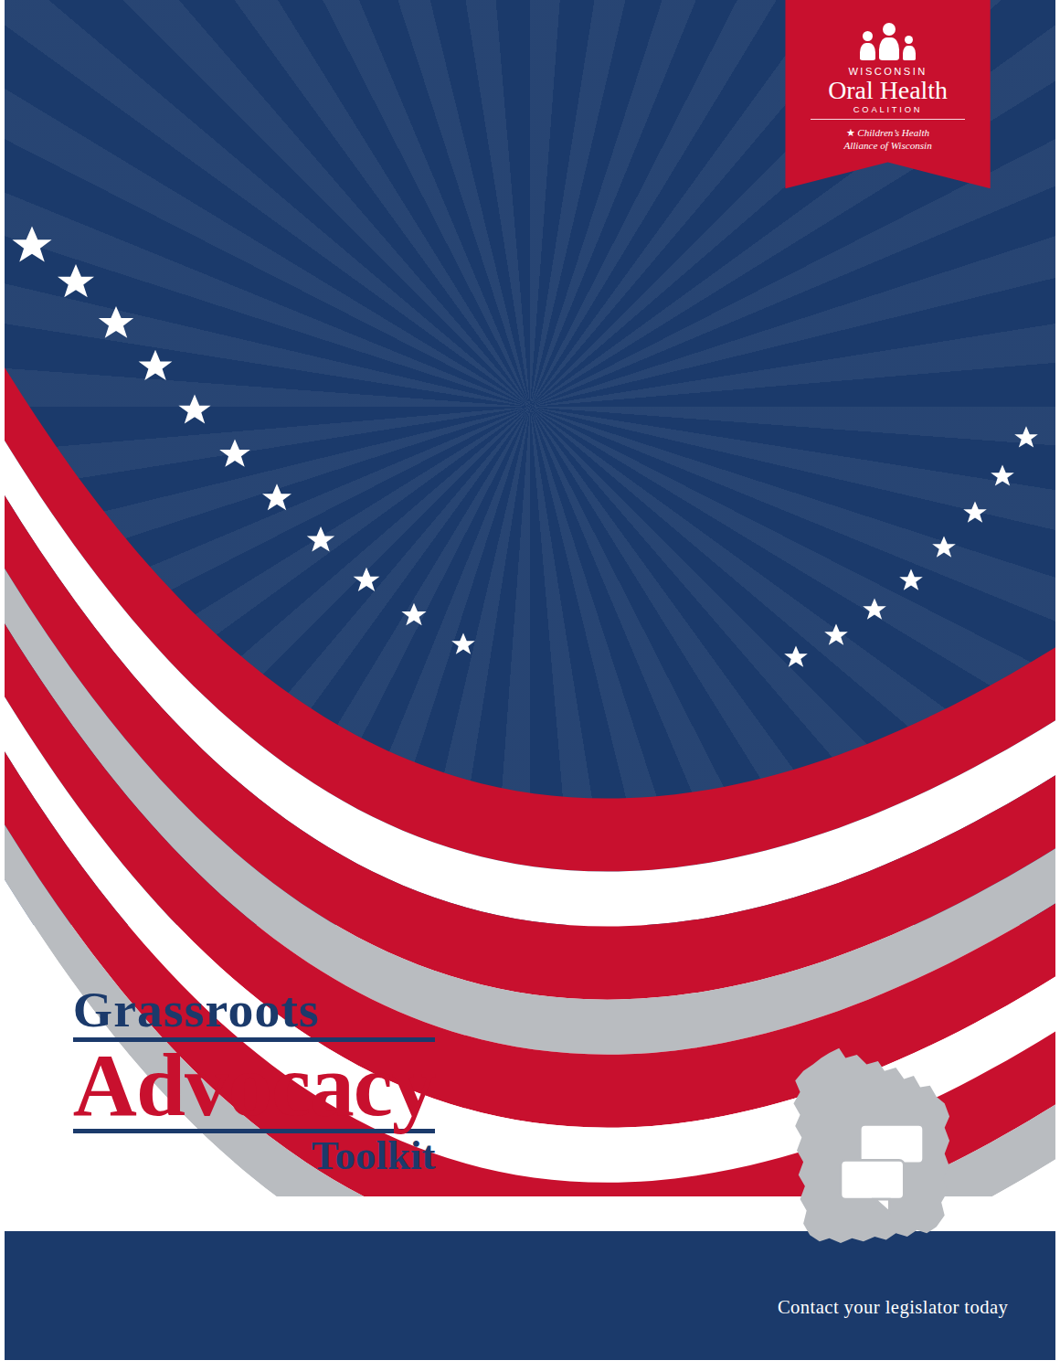Wisconsin
Oral Health
Coalition
★Children’s Health
Alliance of Wisconsin
Grassroots
Advocacy
Toolkit
Contact your legislator today